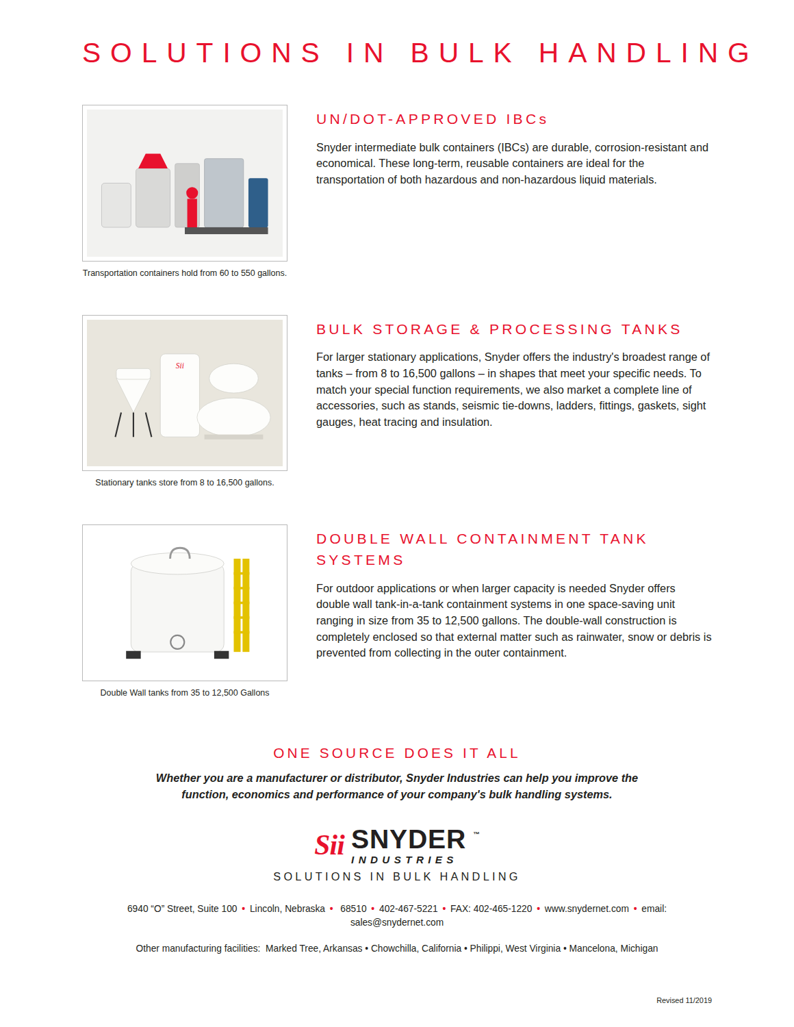Solutions in Bulk Handling
Transportation containers hold from 60 to 550 gallons.
UN/DOT-Approved IBCs
Snyder intermediate bulk containers (IBCs) are durable, corrosion-resistant and economical. These long-term, reusable containers are ideal for the transportation of both hazardous and non-hazardous liquid materials.
Stationary tanks store from 8 to 16,500 gallons.
Bulk Storage & Processing Tanks
For larger stationary applications, Snyder offers the industry's broadest range of tanks – from 8 to 16,500 gallons – in shapes that meet your specific needs. To match your special function requirements, we also market a complete line of accessories, such as stands, seismic tie-downs, ladders, fittings, gaskets, sight gauges, heat tracing and insulation.
Double Wall tanks from 35 to 12,500 Gallons
Double Wall Containment Tank Systems
For outdoor applications or when larger capacity is needed Snyder offers double wall tank-in-a-tank containment systems in one space-saving unit ranging in size from 35 to 12,500 gallons. The double-wall construction is completely enclosed so that external matter such as rainwater, snow or debris is prevented from collecting in the outer containment.
One Source Does It All
Whether you are a manufacturer or distributor, Snyder Industries can help you improve the function, economics and performance of your company's bulk handling systems.
Sii SNYDER INDUSTRIES ™
Solutions in Bulk Handling
6940 “O” Street, Suite 100 • Lincoln, Nebraska • 68510 • 402-467-5221 • FAX: 402-465-1220 • www.snydernet.com • email: sales@snydernet.com
Other manufacturing facilities: Marked Tree, Arkansas • Chowchilla, California • Philippi, West Virginia • Mancelona, Michigan
Revised 11/2019